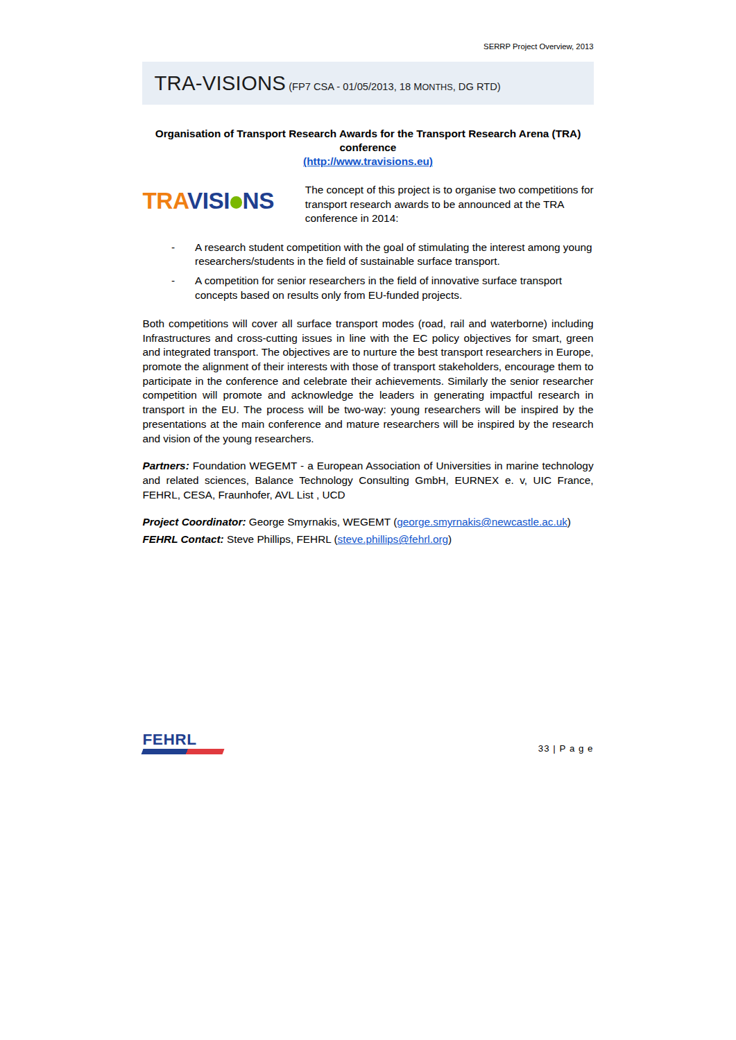SERRP Project Overview, 2013
TRA-VISIONS
(FP7 CSA - 01/05/2013, 18 MONTHS, DG RTD)
Organisation of Transport Research Awards for the Transport Research Arena (TRA) conference
(http://www.travisions.eu)
TRA VISI NS
The concept of this project is to organise two competitions for transport research awards to be announced at the TRA conference in 2014:
A research student competition with the goal of stimulating the interest among young researchers/students in the field of sustainable surface transport.
A competition for senior researchers in the field of innovative surface transport concepts based on results only from EU-funded projects.
Both competitions will cover all surface transport modes (road, rail and waterborne) including Infrastructures and cross-cutting issues in line with the EC policy objectives for smart, green and integrated transport. The objectives are to nurture the best transport researchers in Europe, promote the alignment of their interests with those of transport stakeholders, encourage them to participate in the conference and celebrate their achievements. Similarly the senior researcher competition will promote and acknowledge the leaders in generating impactful research in transport in the EU. The process will be two-way: young researchers will be inspired by the presentations at the main conference and mature researchers will be inspired by the research and vision of the young researchers.
Partners: Foundation WEGEMT - a European Association of Universities in marine technology and related sciences, Balance Technology Consulting GmbH, EURNEX e. v, UIC France, FEHRL, CESA, Fraunhofer, AVL List , UCD
Project Coordinator: George Smyrnakis, WEGEMT (george.smyrnakis@newcastle.ac.uk)
FEHRL Contact: Steve Phillips, FEHRL (steve.phillips@fehrl.org)
FEHRL
33 | P a g e